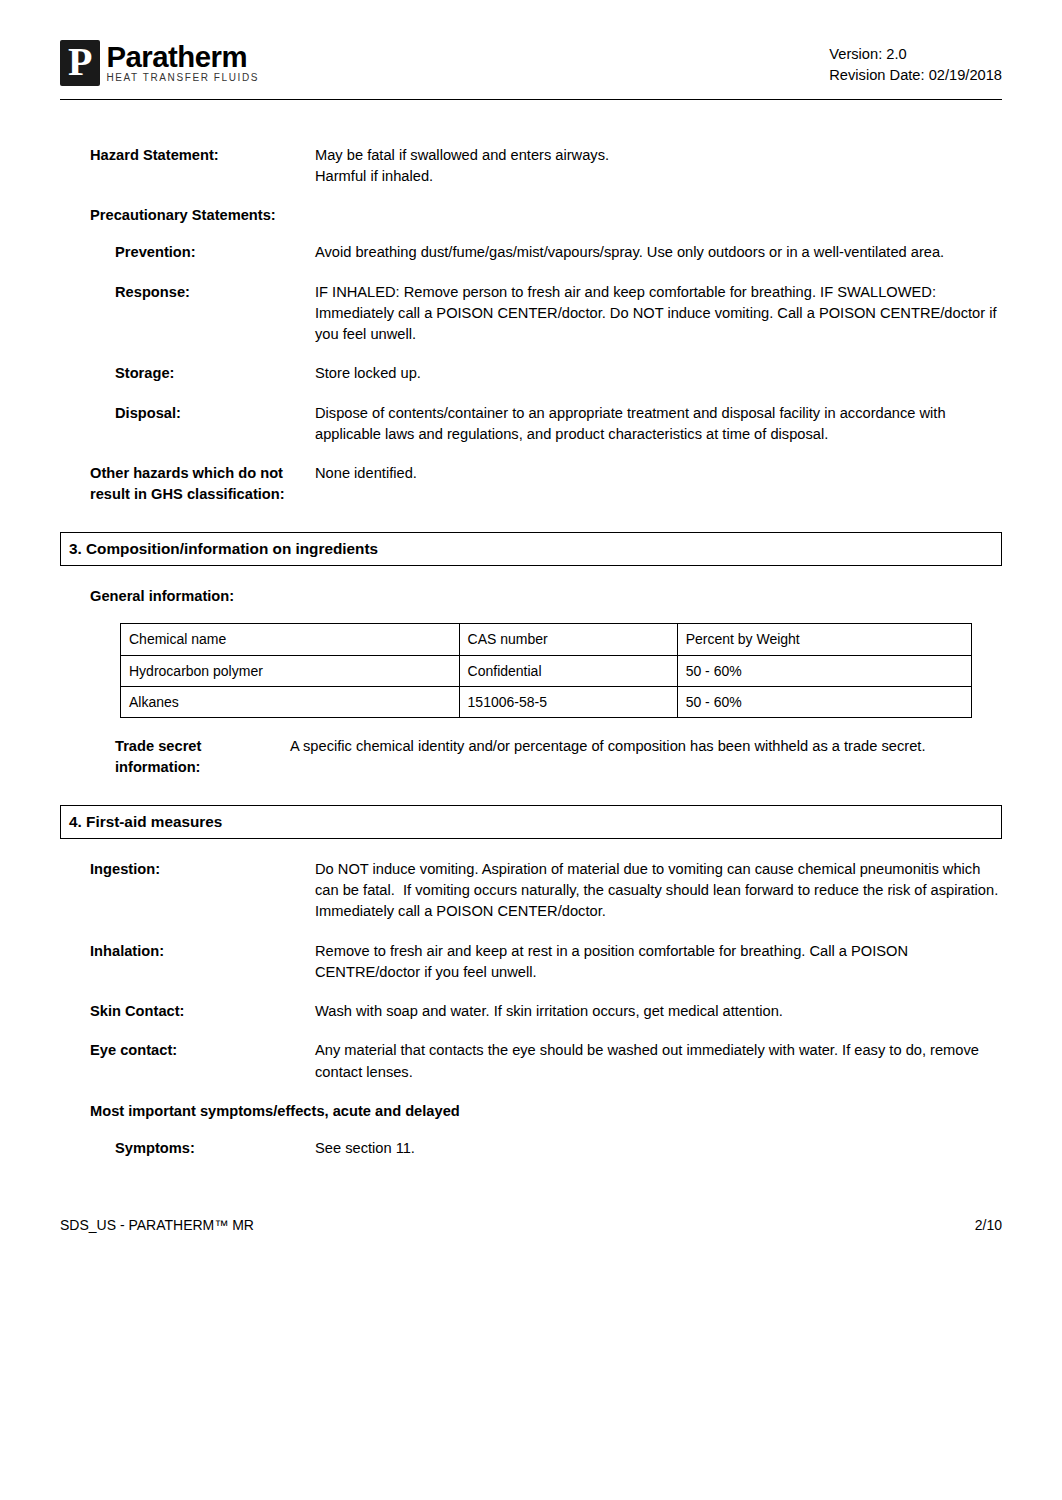P
Paratherm
HEAT TRANSFER FLUIDS
Version: 2.0
Revision Date: 02/19/2018
Hazard Statement:
May be fatal if swallowed and enters airways.
Harmful if inhaled.
Precautionary Statements:
Prevention:
Avoid breathing dust/fume/gas/mist/vapours/spray. Use only outdoors or in a well-ventilated area.
Response:
IF INHALED: Remove person to fresh air and keep comfortable for breathing. IF SWALLOWED: Immediately call a POISON CENTER/doctor. Do NOT induce vomiting. Call a POISON CENTRE/doctor if you feel unwell.
Storage:
Store locked up.
Disposal:
Dispose of contents/container to an appropriate treatment and disposal facility in accordance with applicable laws and regulations, and product characteristics at time of disposal.
Other hazards which do not result in GHS classification:
None identified.
3. Composition/information on ingredients
General information:
| Chemical name | CAS number | Percent by Weight |
| --- | --- | --- |
| Hydrocarbon polymer | Confidential | 50 - 60% |
| Alkanes | 151006-58-5 | 50 - 60% |
Trade secret information:
A specific chemical identity and/or percentage of composition has been withheld as a trade secret.
4. First-aid measures
Ingestion:
Do NOT induce vomiting. Aspiration of material due to vomiting can cause chemical pneumonitis which can be fatal. If vomiting occurs naturally, the casualty should lean forward to reduce the risk of aspiration. Immediately call a POISON CENTER/doctor.
Inhalation:
Remove to fresh air and keep at rest in a position comfortable for breathing. Call a POISON CENTRE/doctor if you feel unwell.
Skin Contact:
Wash with soap and water. If skin irritation occurs, get medical attention.
Eye contact:
Any material that contacts the eye should be washed out immediately with water. If easy to do, remove contact lenses.
Most important symptoms/effects, acute and delayed
Symptoms:
See section 11.
SDS_US - PARATHERM™ MR
2/10